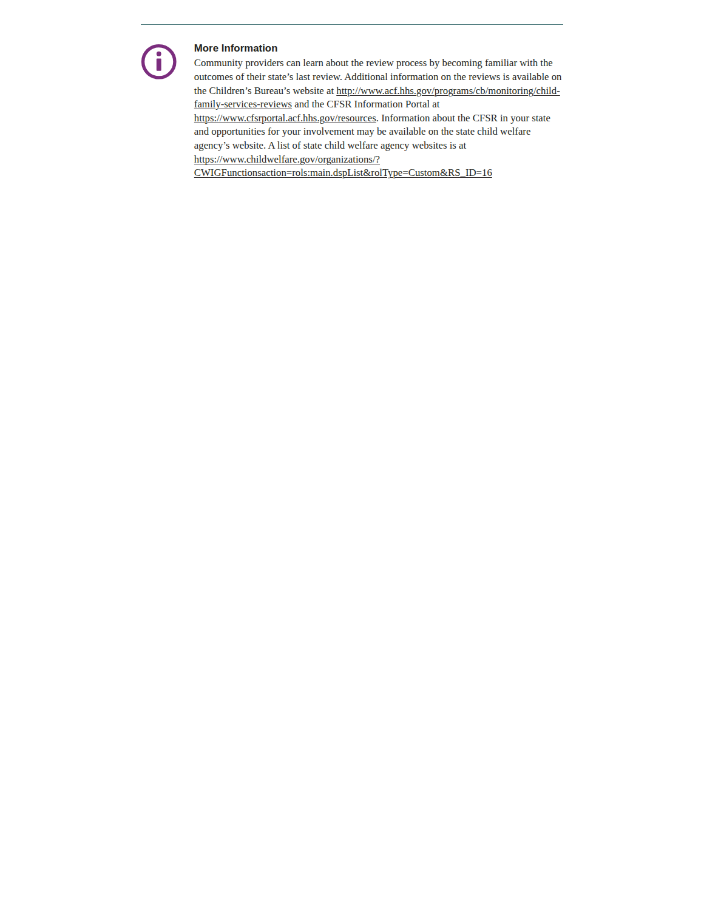More Information
Community providers can learn about the review process by becoming familiar with the outcomes of their state’s last review. Additional information on the reviews is available on the Children’s Bureau’s website at http://www.acf.hhs.gov/programs/cb/monitoring/child-family-services-reviews and the CFSR Information Portal at https://www.cfsrportal.acf.hhs.gov/resources. Information about the CFSR in your state and opportunities for your involvement may be available on the state child welfare agency’s website. A list of state child welfare agency websites is at https://www.childwelfare.gov/organizations/?CWIGFunctionsaction=rols:main.dspList&rolType=Custom&RS_ID=16